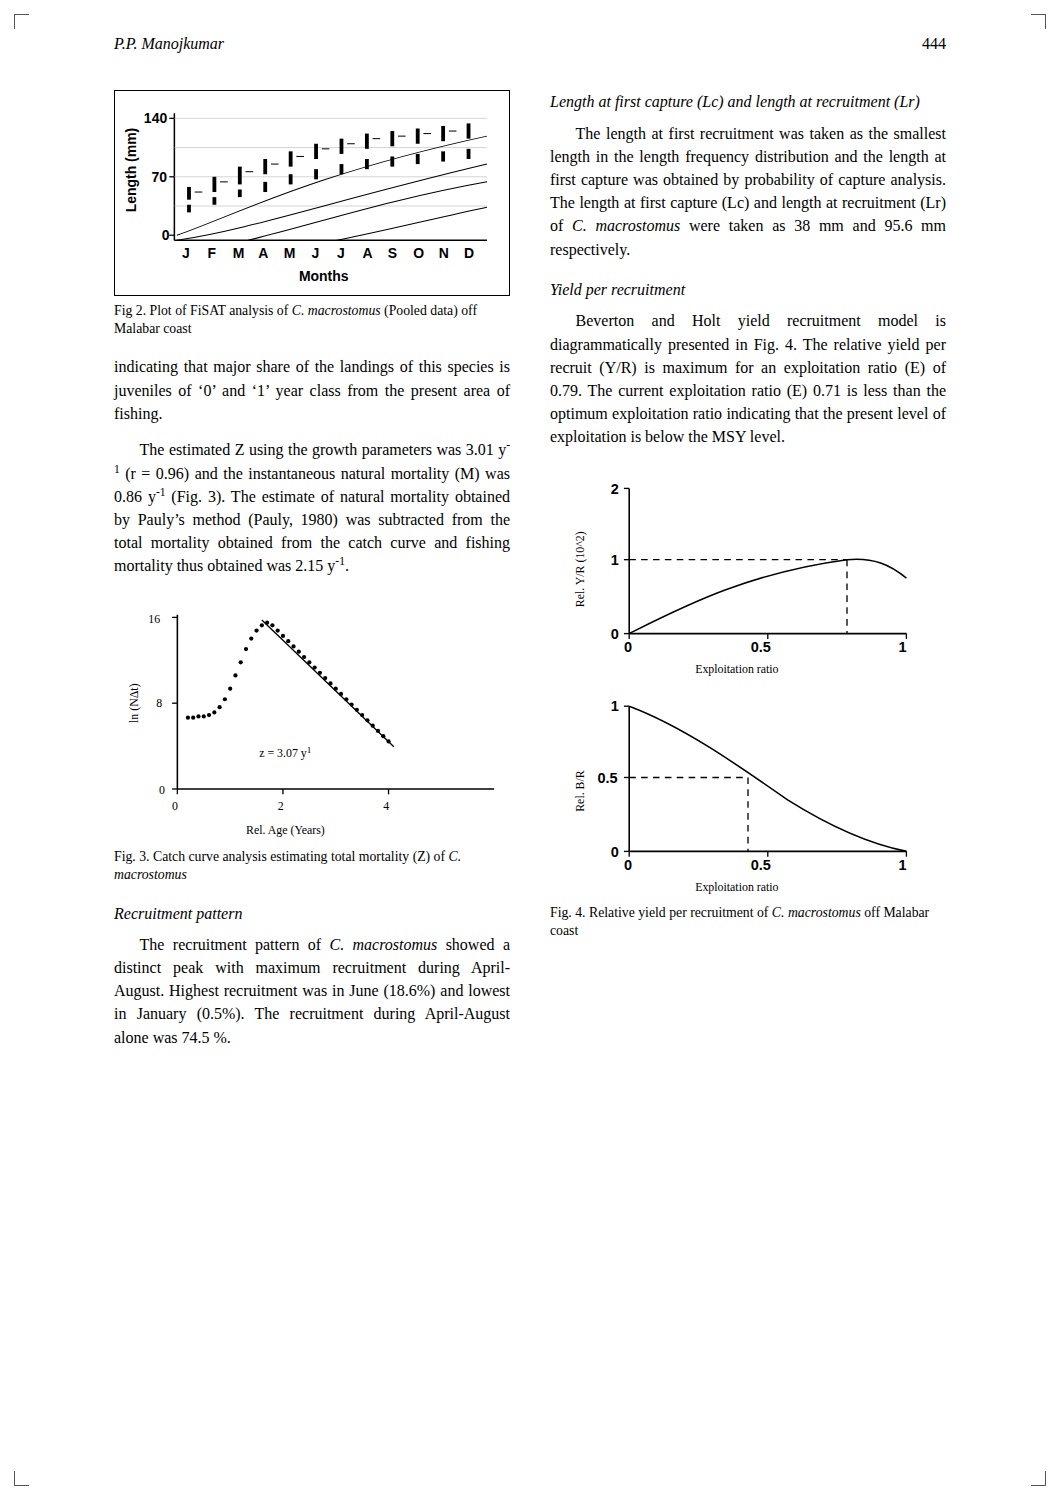P.P. Manojkumar 444
140 70 0 Length (mm) J F M A M J J A S O N D Months
Fig 2. Plot of FiSAT analysis of C. macrostomus (Pooled data) off Malabar coast
indicating that major share of the landings of this species is juveniles of ‘0’ and ‘1’ year class from the present area of fishing.
The estimated Z using the growth parameters was 3.01 y-1 (r = 0.96) and the instantaneous natural mortality (M) was 0.86 y-1 (Fig. 3). The estimate of natural mortality obtained by Pauly’s method (Pauly, 1980) was subtracted from the total mortality obtained from the catch curve and fishing mortality thus obtained was 2.15 y-1.
16 8 0 0 2 4 ln (NΔt) Rel. Age (Years) z = 3.07 y1
Fig. 3. Catch curve analysis estimating total mortality (Z) of C. macrostomus
Recruitment pattern
The recruitment pattern of C. macrostomus showed a distinct peak with maximum recruitment during April-August. Highest recruitment was in June (18.6%) and lowest in January (0.5%). The recruitment during April-August alone was 74.5 %.
Length at first capture (Lc) and length at recruitment (Lr)
The length at first recruitment was taken as the smallest length in the length frequency distribution and the length at first capture was obtained by probability of capture analysis. The length at first capture (Lc) and length at recruitment (Lr) of C. macrostomus were taken as 38 mm and 95.6 mm respectively.
Yield per recruitment
Beverton and Holt yield recruitment model is diagrammatically presented in Fig. 4. The relative yield per recruit (Y/R) is maximum for an exploitation ratio (E) of 0.79. The current exploitation ratio (E) 0.71 is less than the optimum exploitation ratio indicating that the present level of exploitation is below the MSY level.
2 1 0 Rel. Y/R (10^2) 0 0.5 1 Exploitation ratio 1 0.5 0 Rel. B/R 0 0.5 1 Exploitation ratio
Fig. 4. Relative yield per recruitment of C. macrostomus off Malabar coast